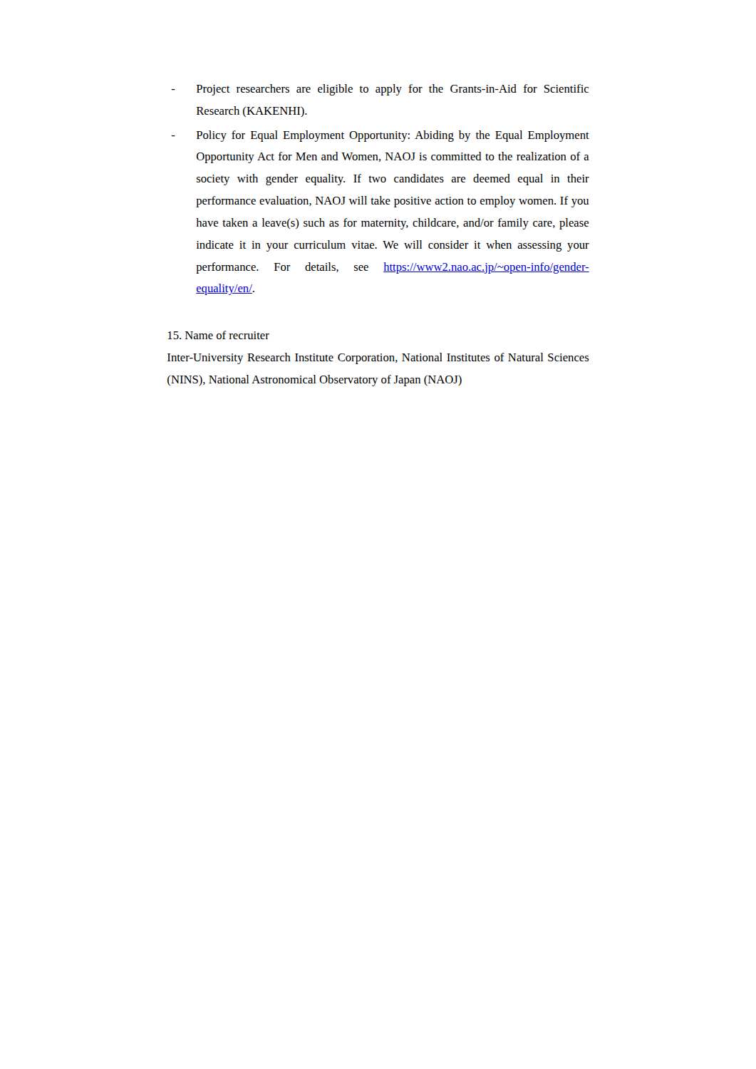Project researchers are eligible to apply for the Grants-in-Aid for Scientific Research (KAKENHI).
Policy for Equal Employment Opportunity: Abiding by the Equal Employment Opportunity Act for Men and Women, NAOJ is committed to the realization of a society with gender equality. If two candidates are deemed equal in their performance evaluation, NAOJ will take positive action to employ women. If you have taken a leave(s) such as for maternity, childcare, and/or family care, please indicate it in your curriculum vitae. We will consider it when assessing your performance. For details, see https://www2.nao.ac.jp/~open-info/gender-equality/en/.
15. Name of recruiter
Inter-University Research Institute Corporation, National Institutes of Natural Sciences (NINS), National Astronomical Observatory of Japan (NAOJ)